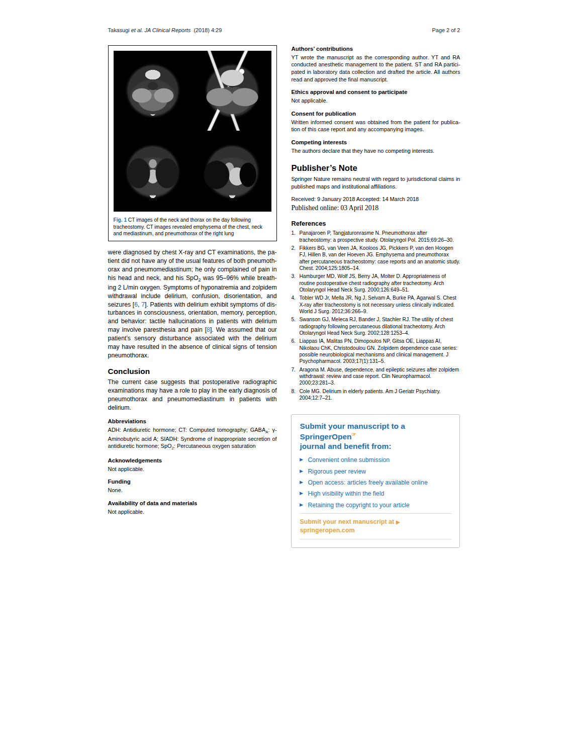Takasugi et al. JA Clinical Reports (2018) 4:29
Page 2 of 2
Fig. 1 CT images of the neck and thorax on the day following tracheostomy. CT images revealed emphysema of the chest, neck and mediastinum, and pneumothorax of the right lung
were diagnosed by chest X-ray and CT examinations, the patient did not have any of the usual features of both pneumothorax and pneumomediastinum; he only complained of pain in his head and neck, and his SpO2 was 95–96% while breathing 2 L/min oxygen. Symptoms of hyponatremia and zolpidem withdrawal include delirium, confusion, disorientation, and seizures [6, 7]. Patients with delirium exhibit symptoms of disturbances in consciousness, orientation, memory, perception, and behavior: tactile hallucinations in patients with delirium may involve paresthesia and pain [8]. We assumed that our patient’s sensory disturbance associated with the delirium may have resulted in the absence of clinical signs of tension pneumothorax.
Conclusion
The current case suggests that postoperative radiographic examinations may have a role to play in the early diagnosis of pneumothorax and pneumomediastinum in patients with delirium.
Abbreviations
ADH: Antidiuretic hormone; CT: Computed tomography; GABAA: γ-Aminobutyric acid A; SIADH: Syndrome of inappropriate secretion of antidiuretic hormone; SpO2: Percutaneous oxygen saturation
Acknowledgements
Not applicable.
Funding
None.
Availability of data and materials
Not applicable.
Authors’ contributions
YT wrote the manuscript as the corresponding author. YT and RA conducted anesthetic management to the patient. ST and RA participated in laboratory data collection and drafted the article. All authors read and approved the final manuscript.
Ethics approval and consent to participate
Not applicable.
Consent for publication
Written informed consent was obtained from the patient for publication of this case report and any accompanying images.
Competing interests
The authors declare that they have no competing interests.
Publisher’s Note
Springer Nature remains neutral with regard to jurisdictional claims in published maps and institutional affiliations.
Received: 9 January 2018 Accepted: 14 March 2018
Published online: 03 April 2018
References
Panajaroen P, Tangjaturonrasme N. Pneumothorax after tracheostomy: a prospective study. Otolaryngol Pol. 2015;69:26–30.
Fikkers BG, van Veen JA, Kooloos JG, Pickkers P, van den Hoogen FJ, Hillen B, van der Hoeven JG. Emphysema and pneumothorax after percutaneous tracheostomy: case reports and an anatomic study. Chest. 2004;125:1805–14.
Hamburger MD, Wolf JS, Berry JA, Molter D. Appropriateness of routine postoperative chest radiography after tracheotomy. Arch Otolaryngol Head Neck Surg. 2000;126:649–51.
Tobler WD Jr, Mella JR, Ng J, Selvam A, Burke PA, Agarwal S. Chest X-ray after tracheostomy is not necessary unless clinically indicated. World J Surg. 2012;36:266–9.
Swanson GJ, Meleca RJ, Bander J, Stachler RJ. The utility of chest radiography following percutaneous dilational tracheotomy. Arch Otolaryngol Head Neck Surg. 2002;128:1253–4.
Liappas IA, Malitas PN, Dimopoulos NP, Gitsa OE, Liappas AI, Nikolaou ChK, Christodoulou GN. Zolpidem dependence case series: possible neurobiological mechanisms and clinical management. J Psychopharmacol. 2003;17(1):131–5.
Aragona M. Abuse, dependence, and epileptic seizures after zolpidem withdrawal: review and case report. Clin Neuropharmacol. 2000;23:281–3.
Cole MG. Delirium in elderly patients. Am J Geriatr Psychiatry. 2004;12:7–21.
Submit your manuscript to a SpringerOpen☞
journal and benefit from:
Convenient online submission
Rigorous peer review
Open access: articles freely available online
High visibility within the field
Retaining the copyright to your article
Submit your next manuscript at ▶ springeropen.com